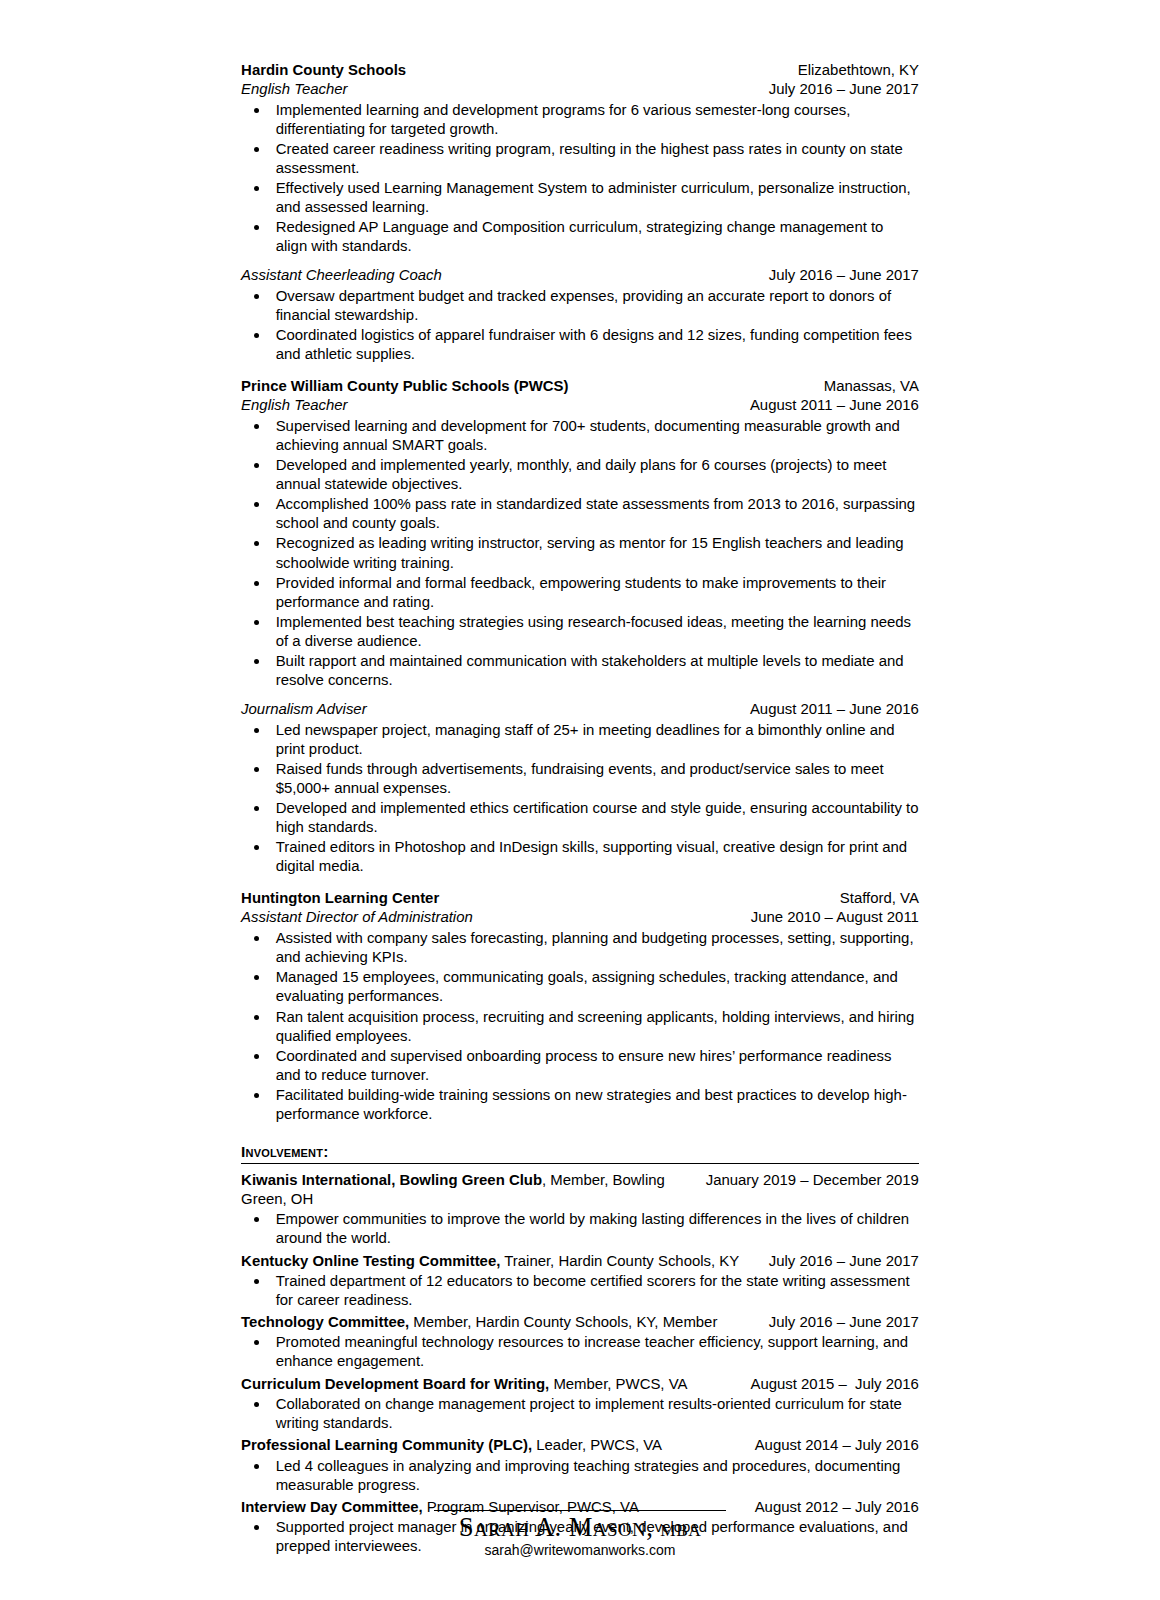Hardin County Schools
Elizabethtown, KY
English Teacher
July 2016 – June 2017
Implemented learning and development programs for 6 various semester-long courses, differentiating for targeted growth.
Created career readiness writing program, resulting in the highest pass rates in county on state assessment.
Effectively used Learning Management System to administer curriculum, personalize instruction, and assessed learning.
Redesigned AP Language and Composition curriculum, strategizing change management to align with standards.
Assistant Cheerleading Coach
July 2016 – June 2017
Oversaw department budget and tracked expenses, providing an accurate report to donors of financial stewardship.
Coordinated logistics of apparel fundraiser with 6 designs and 12 sizes, funding competition fees and athletic supplies.
Prince William County Public Schools (PWCS)
Manassas, VA
English Teacher
August 2011 – June 2016
Supervised learning and development for 700+ students, documenting measurable growth and achieving annual SMART goals.
Developed and implemented yearly, monthly, and daily plans for 6 courses (projects) to meet annual statewide objectives.
Accomplished 100% pass rate in standardized state assessments from 2013 to 2016, surpassing school and county goals.
Recognized as leading writing instructor, serving as mentor for 15 English teachers and leading schoolwide writing training.
Provided informal and formal feedback, empowering students to make improvements to their performance and rating.
Implemented best teaching strategies using research-focused ideas, meeting the learning needs of a diverse audience.
Built rapport and maintained communication with stakeholders at multiple levels to mediate and resolve concerns.
Journalism Adviser
August 2011 – June 2016
Led newspaper project, managing staff of 25+ in meeting deadlines for a bimonthly online and print product.
Raised funds through advertisements, fundraising events, and product/service sales to meet $5,000+ annual expenses.
Developed and implemented ethics certification course and style guide, ensuring accountability to high standards.
Trained editors in Photoshop and InDesign skills, supporting visual, creative design for print and digital media.
Huntington Learning Center
Stafford, VA
Assistant Director of Administration
June 2010 – August 2011
Assisted with company sales forecasting, planning and budgeting processes, setting, supporting, and achieving KPIs.
Managed 15 employees, communicating goals, assigning schedules, tracking attendance, and evaluating performances.
Ran talent acquisition process, recruiting and screening applicants, holding interviews, and hiring qualified employees.
Coordinated and supervised onboarding process to ensure new hires’ performance readiness and to reduce turnover.
Facilitated building-wide training sessions on new strategies and best practices to develop high-performance workforce.
Involvement:
Kiwanis International, Bowling Green Club, Member, Bowling Green, OH
January 2019 – December 2019
Empower communities to improve the world by making lasting differences in the lives of children around the world.
Kentucky Online Testing Committee, Trainer, Hardin County Schools, KY
July 2016 – June 2017
Trained department of 12 educators to become certified scorers for the state writing assessment for career readiness.
Technology Committee, Member, Hardin County Schools, KY, Member
July 2016 – June 2017
Promoted meaningful technology resources to increase teacher efficiency, support learning, and enhance engagement.
Curriculum Development Board for Writing, Member, PWCS, VA
August 2015 – July 2016
Collaborated on change management project to implement results-oriented curriculum for state writing standards.
Professional Learning Community (PLC), Leader, PWCS, VA
August 2014 – July 2016
Led 4 colleagues in analyzing and improving teaching strategies and procedures, documenting measurable progress.
Interview Day Committee, Program Supervisor, PWCS, VA
August 2012 – July 2016
Supported project manager in organizing yearly event, developed performance evaluations, and prepped interviewees.
Sarah A. Mason, MBA
sarah@writewomanworks.com